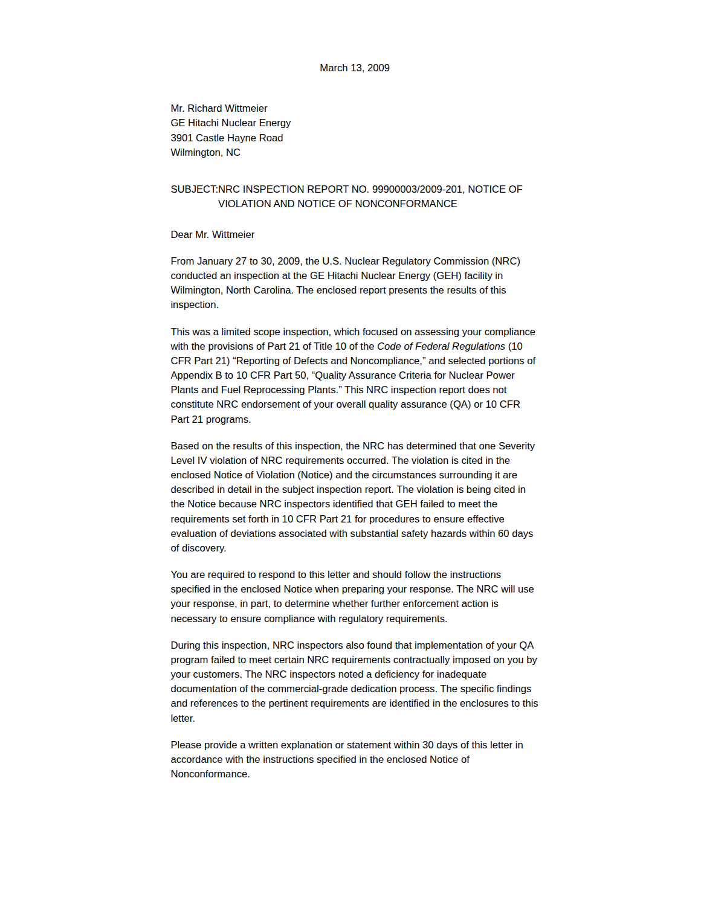March 13, 2009
Mr. Richard Wittmeier
GE Hitachi Nuclear Energy
3901 Castle Hayne Road
Wilmington, NC
| SUBJECT: | NRC INSPECTION REPORT NO. 99900003/2009-201, NOTICE OF VIOLATION AND NOTICE OF NONCONFORMANCE |
Dear Mr. Wittmeier
From January 27 to 30, 2009, the U.S. Nuclear Regulatory Commission (NRC) conducted an inspection at the GE Hitachi Nuclear Energy (GEH) facility in Wilmington, North Carolina. The enclosed report presents the results of this inspection.
This was a limited scope inspection, which focused on assessing your compliance with the provisions of Part 21 of Title 10 of the Code of Federal Regulations (10 CFR Part 21) “Reporting of Defects and Noncompliance,” and selected portions of Appendix B to 10 CFR Part 50, “Quality Assurance Criteria for Nuclear Power Plants and Fuel Reprocessing Plants.” This NRC inspection report does not constitute NRC endorsement of your overall quality assurance (QA) or 10 CFR Part 21 programs.
Based on the results of this inspection, the NRC has determined that one Severity Level IV violation of NRC requirements occurred. The violation is cited in the enclosed Notice of Violation (Notice) and the circumstances surrounding it are described in detail in the subject inspection report. The violation is being cited in the Notice because NRC inspectors identified that GEH failed to meet the requirements set forth in 10 CFR Part 21 for procedures to ensure effective evaluation of deviations associated with substantial safety hazards within 60 days of discovery.
You are required to respond to this letter and should follow the instructions specified in the enclosed Notice when preparing your response. The NRC will use your response, in part, to determine whether further enforcement action is necessary to ensure compliance with regulatory requirements.
During this inspection, NRC inspectors also found that implementation of your QA program failed to meet certain NRC requirements contractually imposed on you by your customers. The NRC inspectors noted a deficiency for inadequate documentation of the commercial-grade dedication process. The specific findings and references to the pertinent requirements are identified in the enclosures to this letter.
Please provide a written explanation or statement within 30 days of this letter in accordance with the instructions specified in the enclosed Notice of Nonconformance.